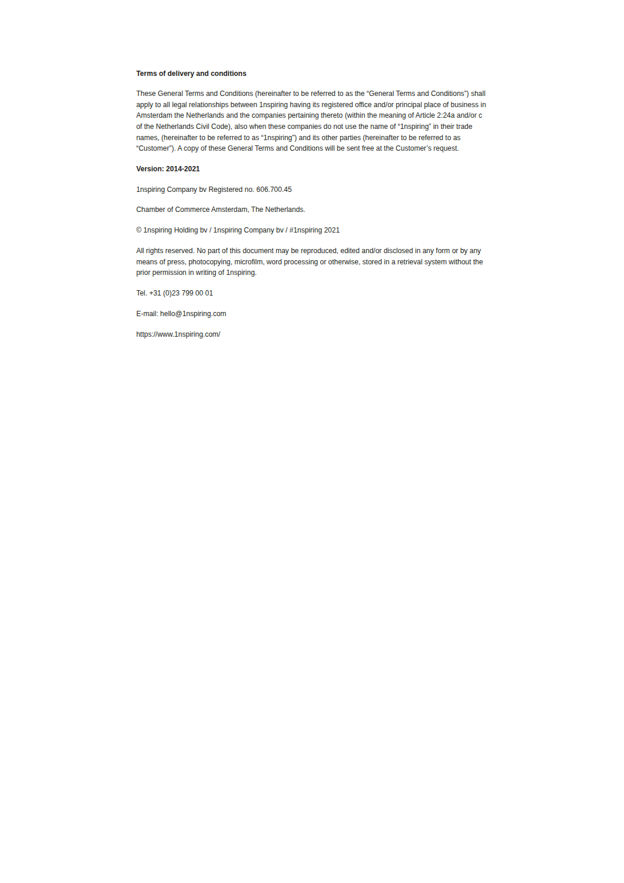Terms of delivery and conditions
These General Terms and Conditions (hereinafter to be referred to as the “General Terms and Conditions”) shall apply to all legal relationships between 1nspiring having its registered office and/or principal place of business in Amsterdam the Netherlands and the companies pertaining thereto (within the meaning of Article 2:24a and/or c of the Netherlands Civil Code), also when these companies do not use the name of “1nspiring” in their trade names, (hereinafter to be referred to as “1nspiring”) and its other parties (hereinafter to be referred to as “Customer”). A copy of these General Terms and Conditions will be sent free at the Customer’s request.
Version: 2014-2021
1nspiring Company bv Registered no. 606.700.45
Chamber of Commerce Amsterdam, The Netherlands.
© 1nspiring Holding bv / 1nspiring Company bv / #1nspiring 2021
All rights reserved. No part of this document may be reproduced, edited and/or disclosed in any form or by any means of press, photocopying, microfilm, word processing or otherwise, stored in a retrieval system without the prior permission in writing of 1nspiring.
Tel. +31 (0)23 799 00 01
E-mail: hello@1nspiring.com
https://www.1nspiring.com/